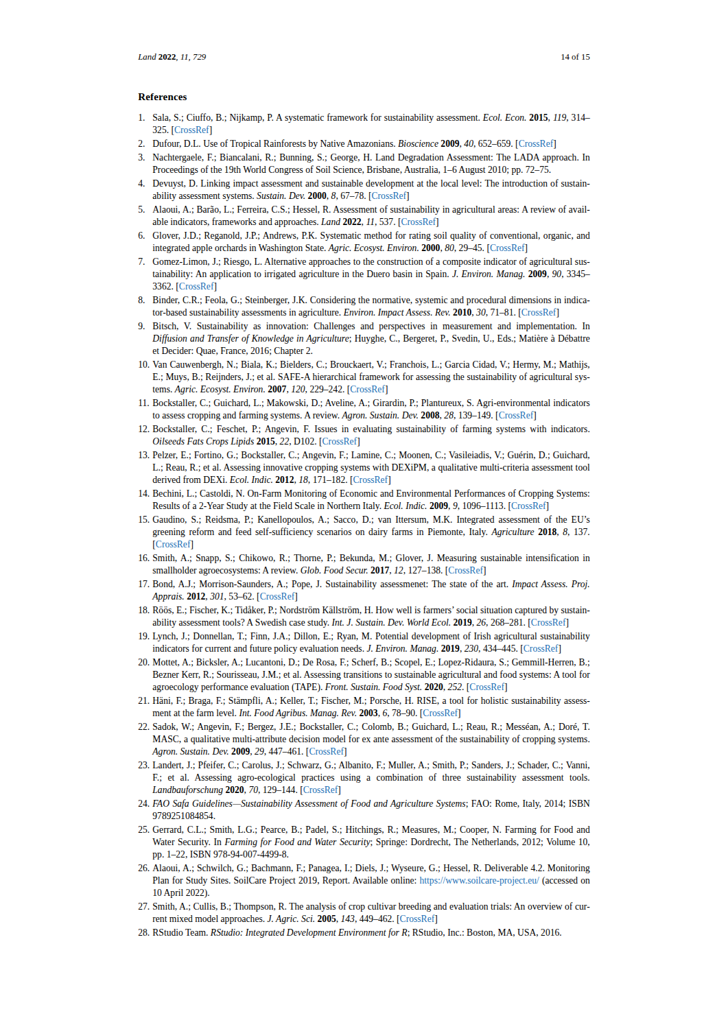Land 2022, 11, 729
14 of 15
References
Sala, S.; Ciuffo, B.; Nijkamp, P. A systematic framework for sustainability assessment. Ecol. Econ. 2015, 119, 314–325. [CrossRef]
Dufour, D.L. Use of Tropical Rainforests by Native Amazonians. Bioscience 2009, 40, 652–659. [CrossRef]
Nachtergaele, F.; Biancalani, R.; Bunning, S.; George, H. Land Degradation Assessment: The LADA approach. In Proceedings of the 19th World Congress of Soil Science, Brisbane, Australia, 1–6 August 2010; pp. 72–75.
Devuyst, D. Linking impact assessment and sustainable development at the local level: The introduction of sustainability assessment systems. Sustain. Dev. 2000, 8, 67–78. [CrossRef]
Alaoui, A.; Barão, L.; Ferreira, C.S.; Hessel, R. Assessment of sustainability in agricultural areas: A review of available indicators, frameworks and approaches. Land 2022, 11, 537. [CrossRef]
Glover, J.D.; Reganold, J.P.; Andrews, P.K. Systematic method for rating soil quality of conventional, organic, and integrated apple orchards in Washington State. Agric. Ecosyst. Environ. 2000, 80, 29–45. [CrossRef]
Gomez-Limon, J.; Riesgo, L. Alternative approaches to the construction of a composite indicator of agricultural sustainability: An application to irrigated agriculture in the Duero basin in Spain. J. Environ. Manag. 2009, 90, 3345–3362. [CrossRef]
Binder, C.R.; Feola, G.; Steinberger, J.K. Considering the normative, systemic and procedural dimensions in indicator-based sustainability assessments in agriculture. Environ. Impact Assess. Rev. 2010, 30, 71–81. [CrossRef]
Bitsch, V. Sustainability as innovation: Challenges and perspectives in measurement and implementation. In Diffusion and Transfer of Knowledge in Agriculture; Huyghe, C., Bergeret, P., Svedin, U., Eds.; Matière à Débattre et Decider: Quae, France, 2016; Chapter 2.
Van Cauwenbergh, N.; Biala, K.; Bielders, C.; Brouckaert, V.; Franchois, L.; Garcia Cidad, V.; Hermy, M.; Mathijs, E.; Muys, B.; Reijnders, J.; et al. SAFE-A hierarchical framework for assessing the sustainability of agricultural systems. Agric. Ecosyst. Environ. 2007, 120, 229–242. [CrossRef]
Bockstaller, C.; Guichard, L.; Makowski, D.; Aveline, A.; Girardin, P.; Plantureux, S. Agri-environmental indicators to assess cropping and farming systems. A review. Agron. Sustain. Dev. 2008, 28, 139–149. [CrossRef]
Bockstaller, C.; Feschet, P.; Angevin, F. Issues in evaluating sustainability of farming systems with indicators. Oilseeds Fats Crops Lipids 2015, 22, D102. [CrossRef]
Pelzer, E.; Fortino, G.; Bockstaller, C.; Angevin, F.; Lamine, C.; Moonen, C.; Vasileiadis, V.; Guérin, D.; Guichard, L.; Reau, R.; et al. Assessing innovative cropping systems with DEXiPM, a qualitative multi-criteria assessment tool derived from DEXi. Ecol. Indic. 2012, 18, 171–182. [CrossRef]
Bechini, L.; Castoldi, N. On-Farm Monitoring of Economic and Environmental Performances of Cropping Systems: Results of a 2-Year Study at the Field Scale in Northern Italy. Ecol. Indic. 2009, 9, 1096–1113. [CrossRef]
Gaudino, S.; Reidsma, P.; Kanellopoulos, A.; Sacco, D.; van Ittersum, M.K. Integrated assessment of the EU’s greening reform and feed self-sufficiency scenarios on dairy farms in Piemonte, Italy. Agriculture 2018, 8, 137. [CrossRef]
Smith, A.; Snapp, S.; Chikowo, R.; Thorne, P.; Bekunda, M.; Glover, J. Measuring sustainable intensification in smallholder agroecosystems: A review. Glob. Food Secur. 2017, 12, 127–138. [CrossRef]
Bond, A.J.; Morrison-Saunders, A.; Pope, J. Sustainability assessmenet: The state of the art. Impact Assess. Proj. Apprais. 2012, 301, 53–62. [CrossRef]
Röös, E.; Fischer, K.; Tidåker, P.; Nordström Källström, H. How well is farmers’ social situation captured by sustainability assessment tools? A Swedish case study. Int. J. Sustain. Dev. World Ecol. 2019, 26, 268–281. [CrossRef]
Lynch, J.; Donnellan, T.; Finn, J.A.; Dillon, E.; Ryan, M. Potential development of Irish agricultural sustainability indicators for current and future policy evaluation needs. J. Environ. Manag. 2019, 230, 434–445. [CrossRef]
Mottet, A.; Bicksler, A.; Lucantoni, D.; De Rosa, F.; Scherf, B.; Scopel, E.; Lopez-Ridaura, S.; Gemmill-Herren, B.; Bezner Kerr, R.; Sourisseau, J.M.; et al. Assessing transitions to sustainable agricultural and food systems: A tool for agroecology performance evaluation (TAPE). Front. Sustain. Food Syst. 2020, 252. [CrossRef]
Häni, F.; Braga, F.; Stämpfli, A.; Keller, T.; Fischer, M.; Porsche, H. RISE, a tool for holistic sustainability assessment at the farm level. Int. Food Agribus. Manag. Rev. 2003, 6, 78–90. [CrossRef]
Sadok, W.; Angevin, F.; Bergez, J.E.; Bockstaller, C.; Colomb, B.; Guichard, L.; Reau, R.; Messéan, A.; Doré, T. MASC, a qualitative multi-attribute decision model for ex ante assessment of the sustainability of cropping systems. Agron. Sustain. Dev. 2009, 29, 447–461. [CrossRef]
Landert, J.; Pfeifer, C.; Carolus, J.; Schwarz, G.; Albanito, F.; Muller, A.; Smith, P.; Sanders, J.; Schader, C.; Vanni, F.; et al. Assessing agro-ecological practices using a combination of three sustainability assessment tools. Landbauforschung 2020, 70, 129–144. [CrossRef]
FAO Safa Guidelines—Sustainability Assessment of Food and Agriculture Systems; FAO: Rome, Italy, 2014; ISBN 9789251084854.
Gerrard, C.L.; Smith, L.G.; Pearce, B.; Padel, S.; Hitchings, R.; Measures, M.; Cooper, N. Farming for Food and Water Security. In Farming for Food and Water Security; Springe: Dordrecht, The Netherlands, 2012; Volume 10, pp. 1–22, ISBN 978-94-007-4499-8.
Alaoui, A.; Schwilch, G.; Bachmann, F.; Panagea, I.; Diels, J.; Wyseure, G.; Hessel, R. Deliverable 4.2. Monitoring Plan for Study Sites. SoilCare Project 2019, Report. Available online: https://www.soilcare-project.eu/ (accessed on 10 April 2022).
Smith, A.; Cullis, B.; Thompson, R. The analysis of crop cultivar breeding and evaluation trials: An overview of current mixed model approaches. J. Agric. Sci. 2005, 143, 449–462. [CrossRef]
RStudio Team. RStudio: Integrated Development Environment for R; RStudio, Inc.: Boston, MA, USA, 2016.